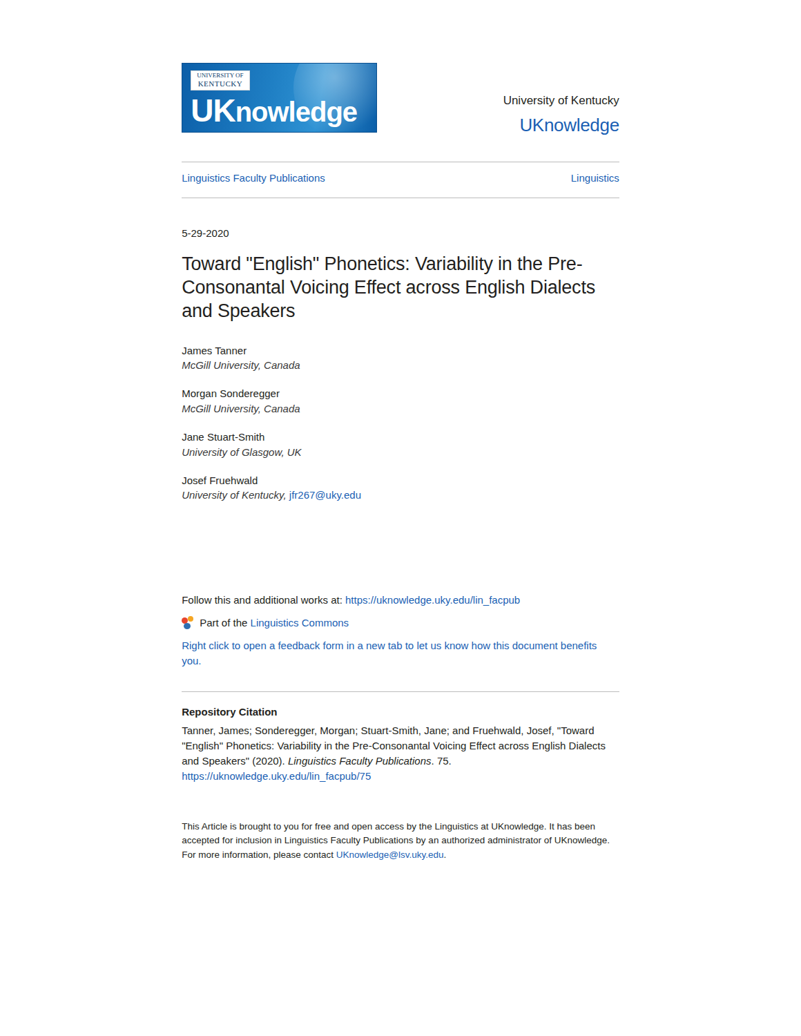UNIVERSITY OF KENTUCKY
UKnowledge
University of Kentucky
UKnowledge
Linguistics Faculty Publications
Linguistics
5-29-2020
Toward "English" Phonetics: Variability in the Pre-Consonantal Voicing Effect across English Dialects and Speakers
James Tanner McGill University, Canada
Morgan Sonderegger McGill University, Canada
Jane Stuart-Smith University of Glasgow, UK
Josef Fruehwald University of Kentucky, jfr267@uky.edu
Follow this and additional works at: https://uknowledge.uky.edu/lin_facpub
Part of the Linguistics Commons
Right click to open a feedback form in a new tab to let us know how this document benefits you.
Repository Citation
Tanner, James; Sonderegger, Morgan; Stuart-Smith, Jane; and Fruehwald, Josef, "Toward "English" Phonetics: Variability in the Pre-Consonantal Voicing Effect across English Dialects and Speakers" (2020). Linguistics Faculty Publications. 75.
https://uknowledge.uky.edu/lin_facpub/75
This Article is brought to you for free and open access by the Linguistics at UKnowledge. It has been accepted for inclusion in Linguistics Faculty Publications by an authorized administrator of UKnowledge. For more information, please contact UKnowledge@lsv.uky.edu.